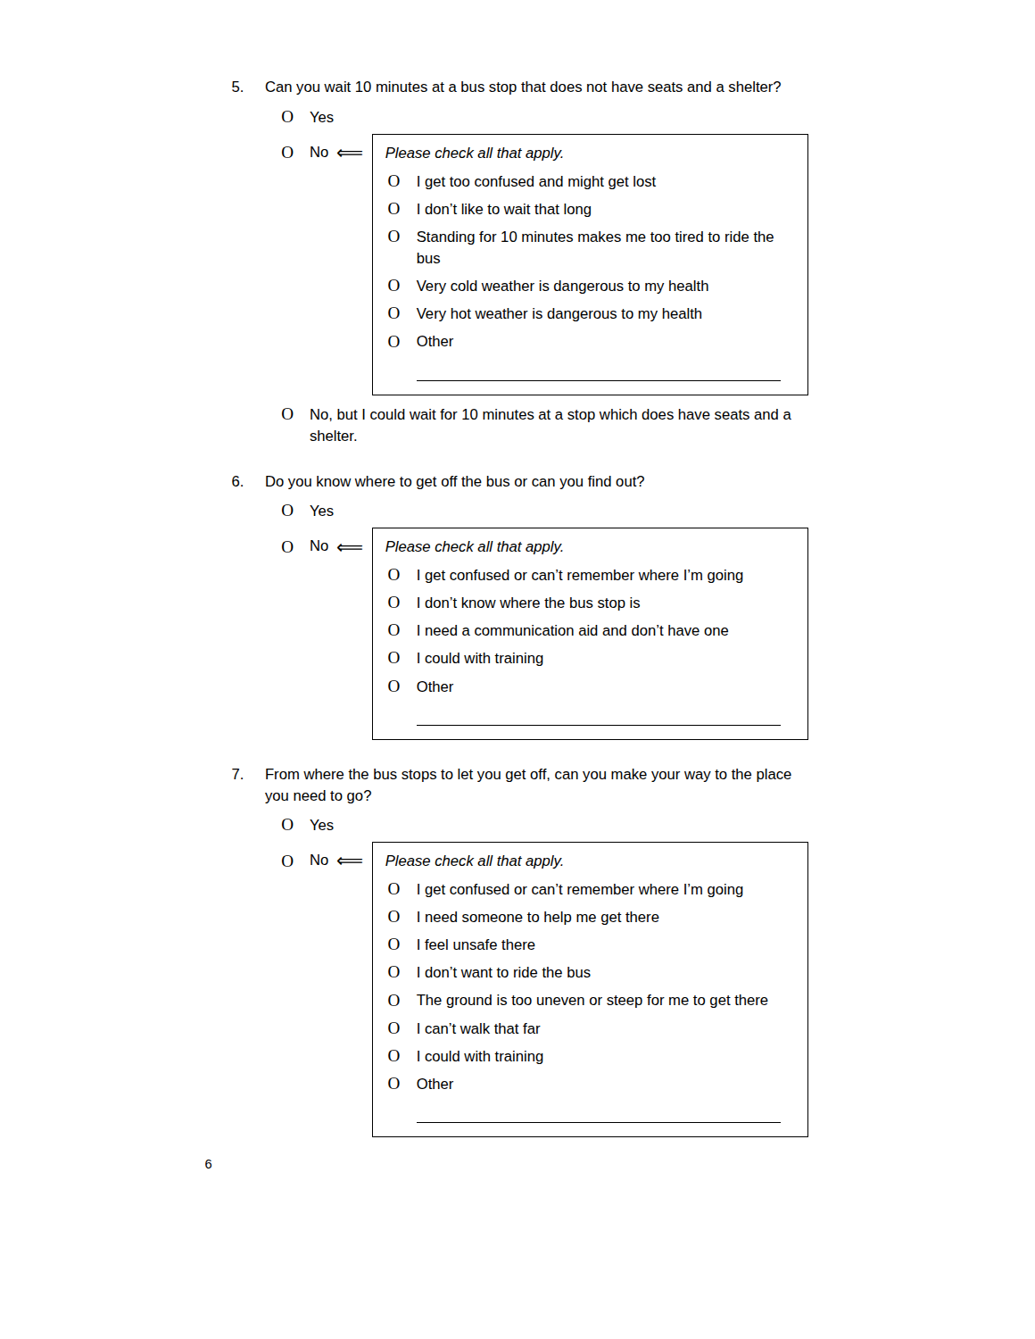5. Can you wait 10 minutes at a bus stop that does not have seats and a shelter?
OYes
ONo ⟸
Please check all that apply.
OI get too confused and might get lost OI don’t like to wait that long OStanding for 10 minutes makes me too tired to ride the bus OVery cold weather is dangerous to my health OVery hot weather is dangerous to my health OOther
ONo, but I could wait for 10 minutes at a stop which does have seats and a shelter.
6. Do you know where to get off the bus or can you find out?
OYes
ONo ⟸
Please check all that apply.
OI get confused or can’t remember where I’m going OI don’t know where the bus stop is OI need a communication aid and don’t have one OI could with training OOther
7. From where the bus stops to let you get off, can you make your way to the place you need to go?
OYes
ONo ⟸
Please check all that apply.
OI get confused or can’t remember where I’m going OI need someone to help me get there OI feel unsafe there OI don’t want to ride the bus OThe ground is too uneven or steep for me to get there OI can’t walk that far OI could with training OOther
6